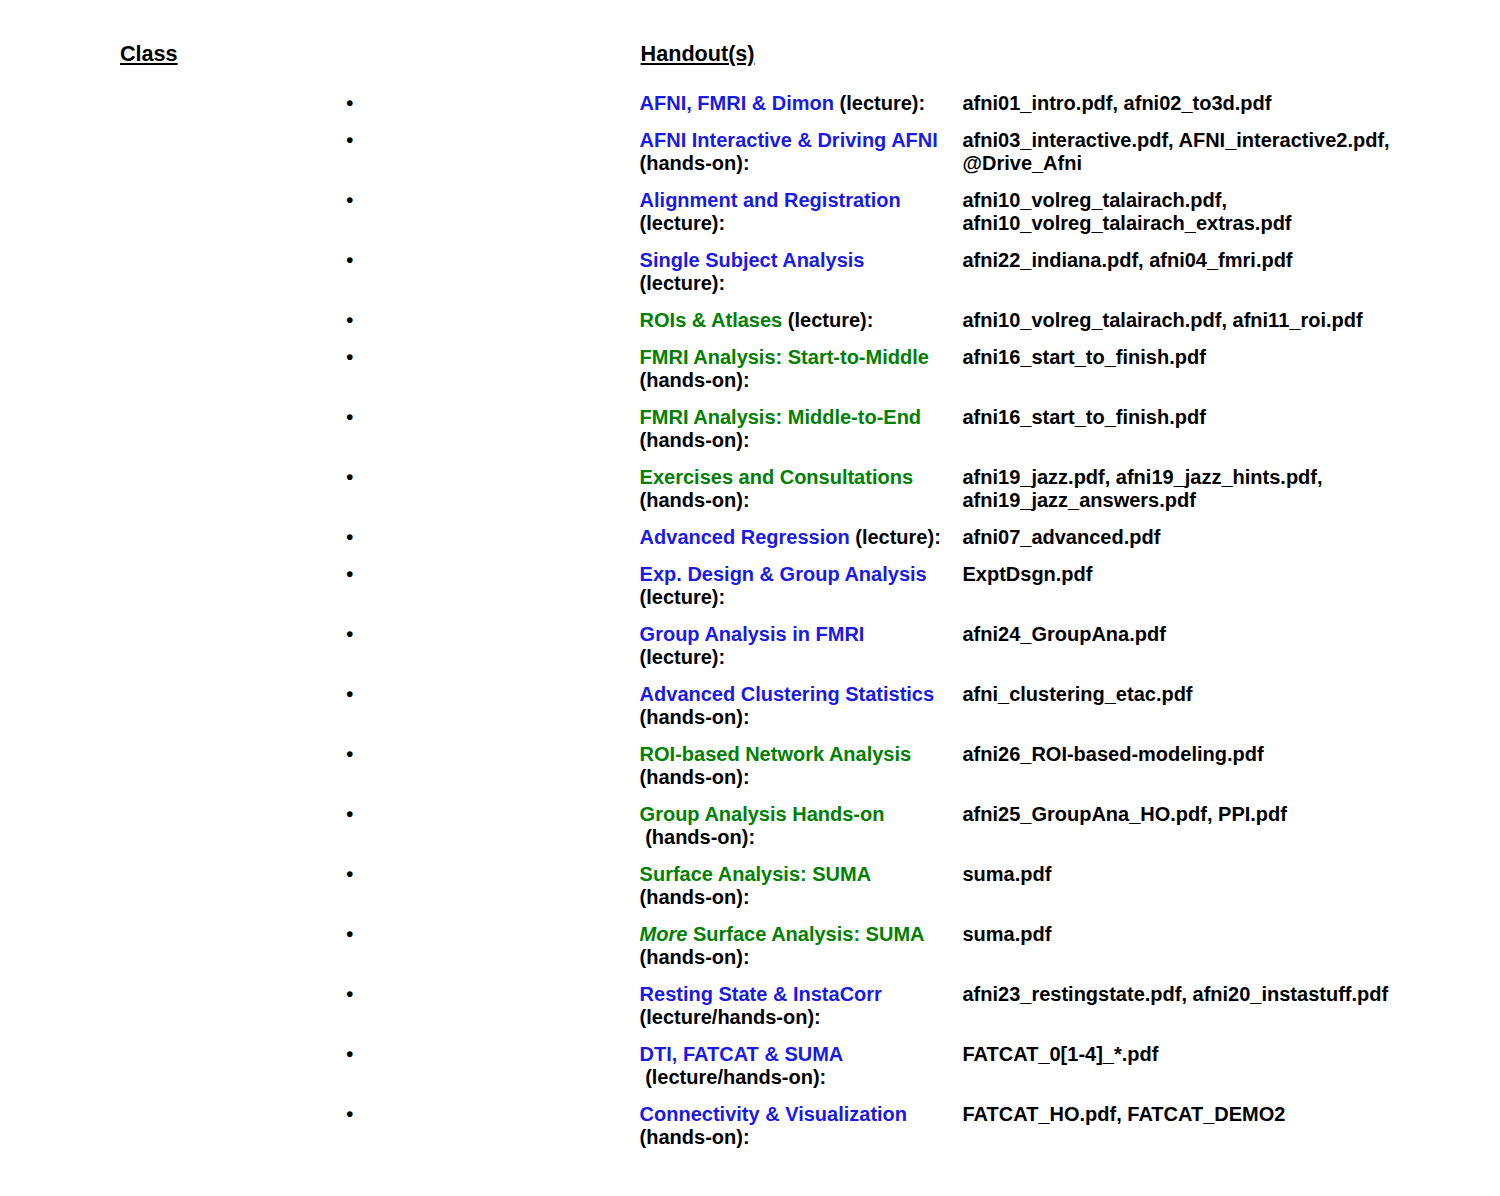| Class | Handout(s) |
| --- | --- |
| • | AFNI, FMRI & Dimon (lecture): | afni01_intro.pdf, afni02_to3d.pdf |
| • | AFNI Interactive & Driving AFNI (hands-on): | afni03_interactive.pdf, AFNI_interactive2.pdf, @Drive_Afni |
| • | Alignment and Registration (lecture): | afni10_volreg_talairach.pdf, afni10_volreg_talairach_extras.pdf |
| • | Single Subject Analysis (lecture): | afni22_indiana.pdf, afni04_fmri.pdf |
| • | ROIs & Atlases (lecture): | afni10_volreg_talairach.pdf, afni11_roi.pdf |
| • | FMRI Analysis: Start-to-Middle (hands-on): | afni16_start_to_finish.pdf |
| • | FMRI Analysis: Middle-to-End (hands-on): | afni16_start_to_finish.pdf |
| • | Exercises and Consultations (hands-on): | afni19_jazz.pdf, afni19_jazz_hints.pdf, afni19_jazz_answers.pdf |
| • | Advanced Regression (lecture): | afni07_advanced.pdf |
| • | Exp. Design & Group Analysis (lecture): | ExptDsgn.pdf |
| • | Group Analysis in FMRI (lecture): | afni24_GroupAna.pdf |
| • | Advanced Clustering Statistics (hands-on): | afni_clustering_etac.pdf |
| • | ROI-based Network Analysis (hands-on): | afni26_ROI-based-modeling.pdf |
| • | Group Analysis Hands-on (hands-on): | afni25_GroupAna_HO.pdf, PPI.pdf |
| • | Surface Analysis: SUMA (hands-on): | suma.pdf |
| • | More Surface Analysis: SUMA (hands-on): | suma.pdf |
| • | Resting State & InstaCorr (lecture/hands-on): | afni23_restingstate.pdf, afni20_instastuff.pdf |
| • | DTI, FATCAT & SUMA (lecture/hands-on): | FATCAT_0[1-4]_*.pdf |
| • | Connectivity & Visualization (hands-on): | FATCAT_HO.pdf, FATCAT_DEMO2 |